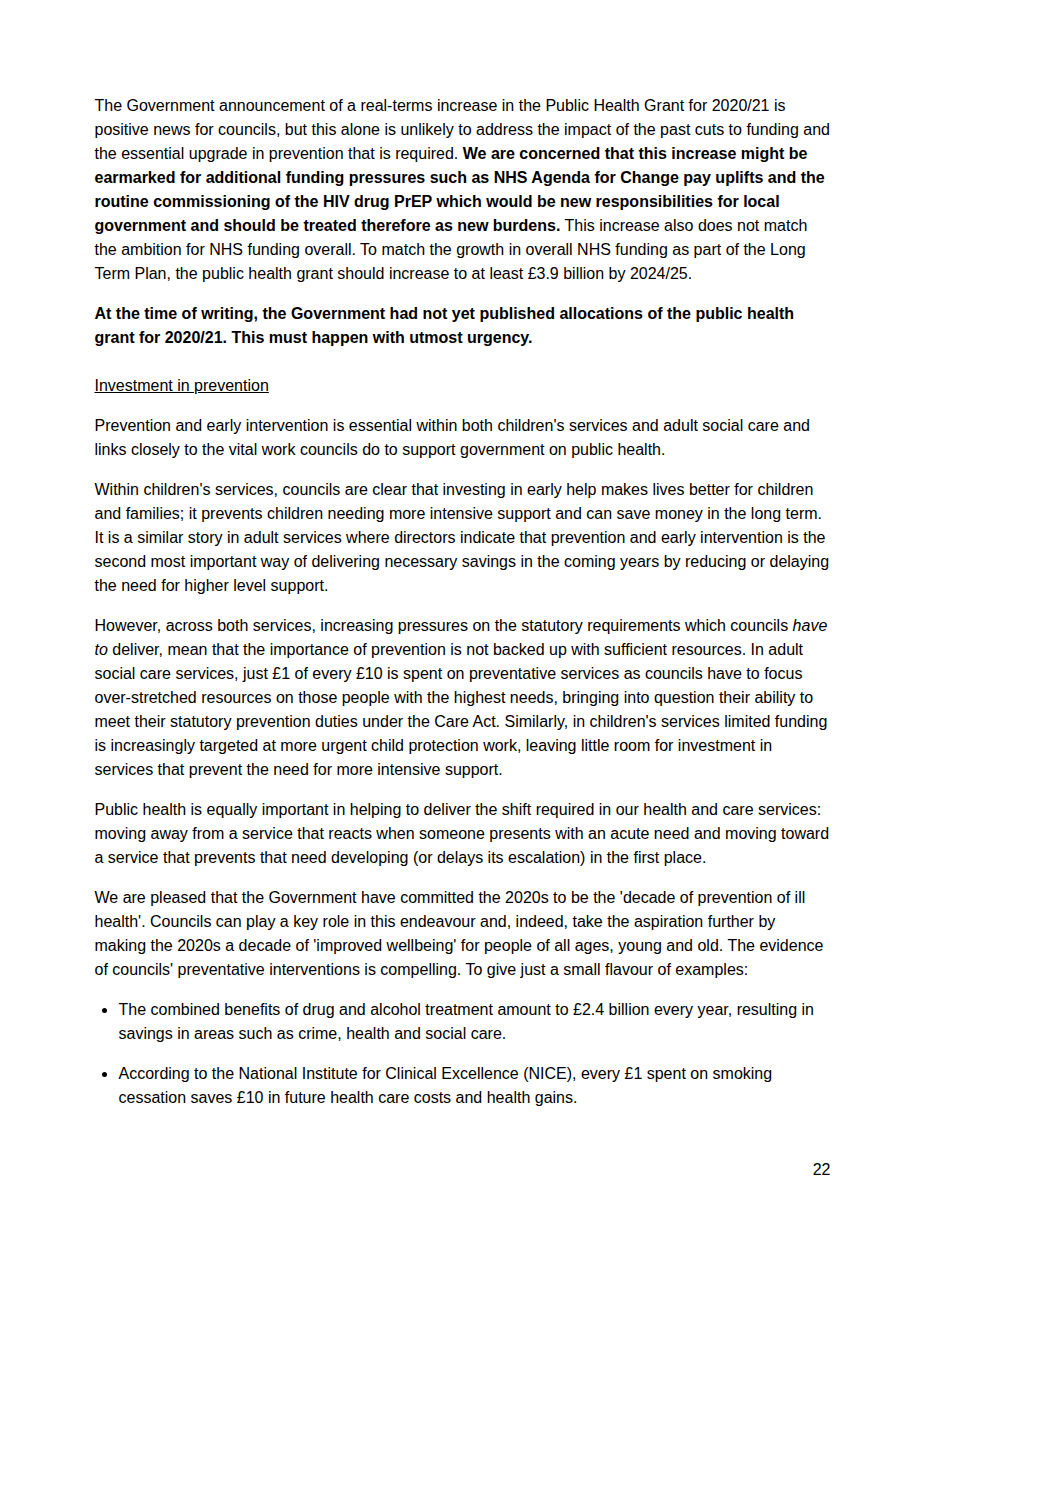The Government announcement of a real-terms increase in the Public Health Grant for 2020/21 is positive news for councils, but this alone is unlikely to address the impact of the past cuts to funding and the essential upgrade in prevention that is required. We are concerned that this increase might be earmarked for additional funding pressures such as NHS Agenda for Change pay uplifts and the routine commissioning of the HIV drug PrEP which would be new responsibilities for local government and should be treated therefore as new burdens. This increase also does not match the ambition for NHS funding overall. To match the growth in overall NHS funding as part of the Long Term Plan, the public health grant should increase to at least £3.9 billion by 2024/25.
At the time of writing, the Government had not yet published allocations of the public health grant for 2020/21. This must happen with utmost urgency.
Investment in prevention
Prevention and early intervention is essential within both children's services and adult social care and links closely to the vital work councils do to support government on public health.
Within children's services, councils are clear that investing in early help makes lives better for children and families; it prevents children needing more intensive support and can save money in the long term. It is a similar story in adult services where directors indicate that prevention and early intervention is the second most important way of delivering necessary savings in the coming years by reducing or delaying the need for higher level support.
However, across both services, increasing pressures on the statutory requirements which councils have to deliver, mean that the importance of prevention is not backed up with sufficient resources. In adult social care services, just £1 of every £10 is spent on preventative services as councils have to focus over-stretched resources on those people with the highest needs, bringing into question their ability to meet their statutory prevention duties under the Care Act. Similarly, in children's services limited funding is increasingly targeted at more urgent child protection work, leaving little room for investment in services that prevent the need for more intensive support.
Public health is equally important in helping to deliver the shift required in our health and care services: moving away from a service that reacts when someone presents with an acute need and moving toward a service that prevents that need developing (or delays its escalation) in the first place.
We are pleased that the Government have committed the 2020s to be the 'decade of prevention of ill health'. Councils can play a key role in this endeavour and, indeed, take the aspiration further by making the 2020s a decade of 'improved wellbeing' for people of all ages, young and old. The evidence of councils' preventative interventions is compelling. To give just a small flavour of examples:
The combined benefits of drug and alcohol treatment amount to £2.4 billion every year, resulting in savings in areas such as crime, health and social care.
According to the National Institute for Clinical Excellence (NICE), every £1 spent on smoking cessation saves £10 in future health care costs and health gains.
22